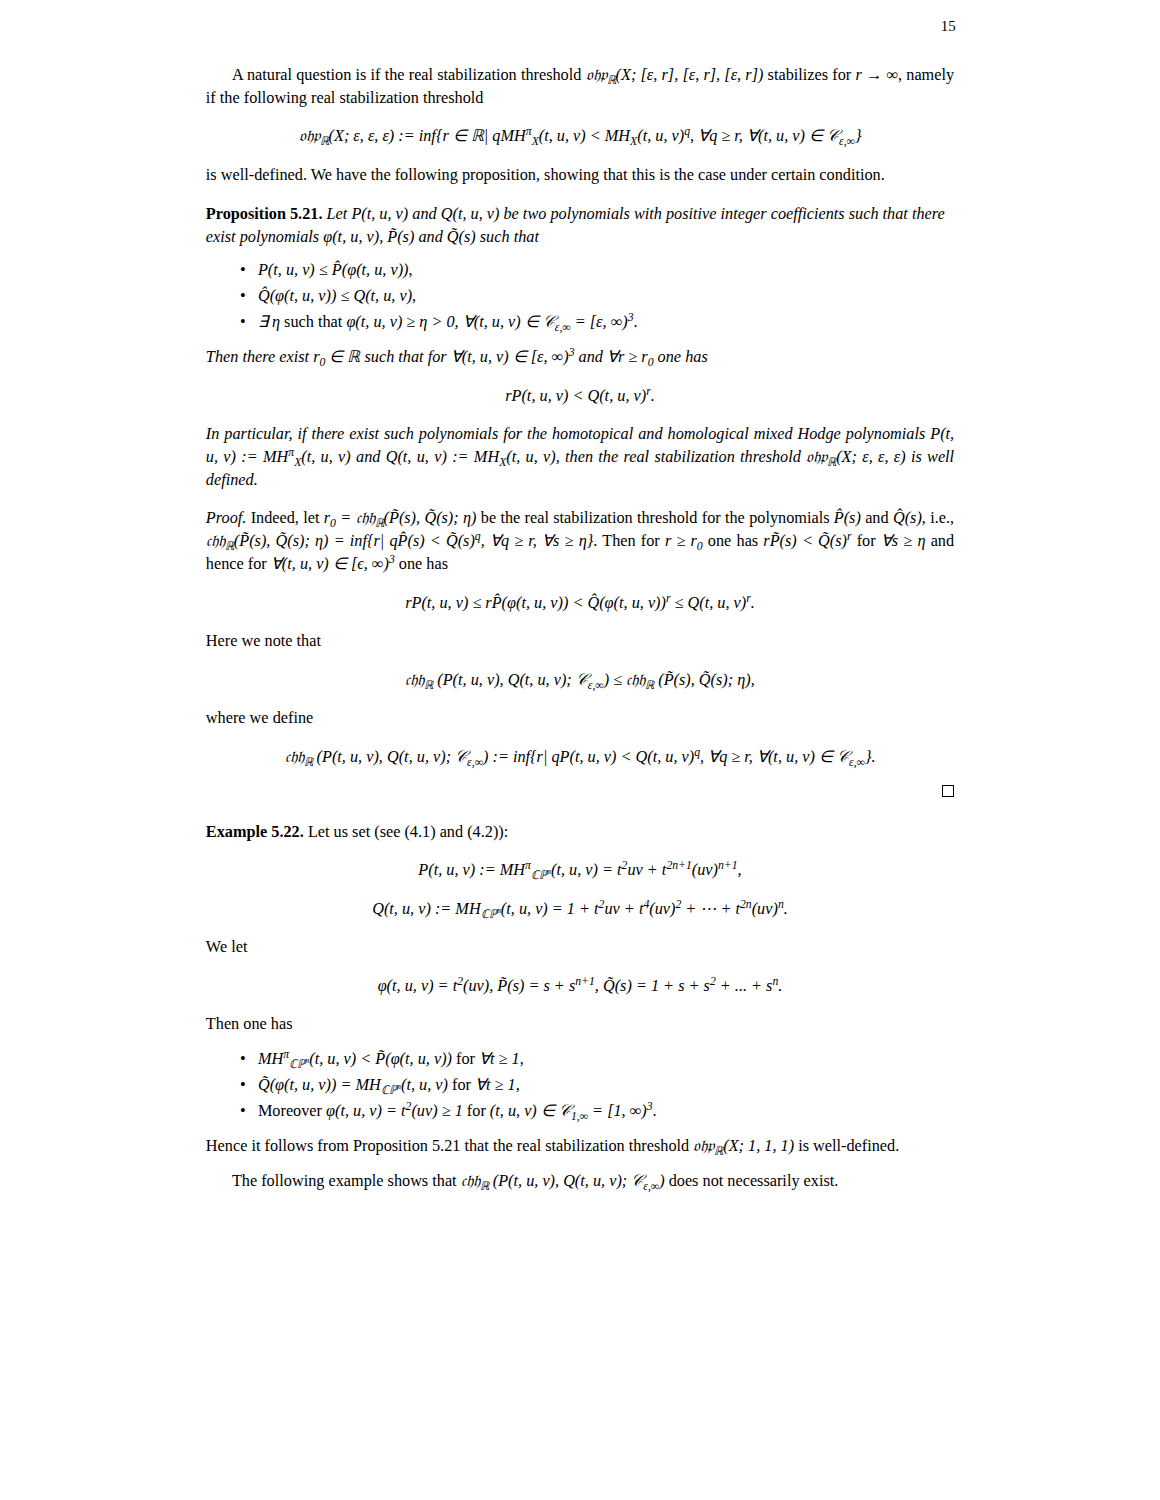15
A natural question is if the real stabilization threshold 𝔬𝔥𝔭ℝ(X; [ε, r], [ε, r], [ε, r]) stabilizes for r → ∞, namely if the following real stabilization threshold
𝔬𝔥𝔭ℝ(X; ε, ε, ε) := inf{r ∈ ℝ| qMHπX(t, u, v) < MHX(t, u, v)q, ∀q ≥ r, ∀(t, u, v) ∈ 𝒞ε,∞}
is well-defined. We have the following proposition, showing that this is the case under certain condition.
Proposition 5.21. Let P(t, u, v) and Q(t, u, v) be two polynomials with positive integer coefficients such that there exist polynomials φ(t, u, v), P̃(s) and Q̃(s) such that
P(t, u, v) ≤ P̂(φ(t, u, v)),
Q̂(φ(t, u, v)) ≤ Q(t, u, v),
∃ η such that φ(t, u, v) ≥ η > 0, ∀(t, u, v) ∈ 𝒞ε,∞ = [ε, ∞)3.
Then there exist r0 ∈ ℝ such that for ∀(t, u, v) ∈ [ε, ∞)3 and ∀r ≥ r0 one has
rP(t, u, v) < Q(t, u, v)r.
In particular, if there exist such polynomials for the homotopical and homological mixed Hodge polynomials P(t, u, v) := MHπX(t, u, v) and Q(t, u, v) := MHX(t, u, v), then the real stabilization threshold 𝔬𝔥𝔭ℝ(X; ε, ε, ε) is well defined.
Proof. Indeed, let r0 = 𝔠𝔥𝔥ℝ(P̃(s), Q̃(s); η) be the real stabilization threshold for the polynomials P̂(s) and Q̂(s), i.e., 𝔠𝔥𝔥ℝ(P̃(s), Q̃(s); η) = inf{r| qP̂(s) < Q̃(s)q, ∀q ≥ r, ∀s ≥ η}. Then for r ≥ r0 one has rP̃(s) < Q̃(s)r for ∀s ≥ η and hence for ∀(t, u, v) ∈ [ϵ, ∞)3 one has
rP(t, u, v) ≤ rP̂(φ(t, u, v)) < Q̂(φ(t, u, v))r ≤ Q(t, u, v)r.
Here we note that
𝔠𝔥𝔥ℝ (P(t, u, v), Q(t, u, v); 𝒞ε,∞) ≤ 𝔠𝔥𝔥ℝ (P̃(s), Q̃(s); η),
where we define
𝔠𝔥𝔥ℝ (P(t, u, v), Q(t, u, v); 𝒞ε,∞) := inf{r| qP(t, u, v) < Q(t, u, v)q, ∀q ≥ r, ∀(t, u, v) ∈ 𝒞ε,∞}.
Example 5.22. Let us set (see (4.1) and (4.2)):
P(t, u, v) := MHπℂℙn(t, u, v) = t2uv + t2n+1(uv)n+1,
Q(t, u, v) := MHℂℙn(t, u, v) = 1 + t2uv + t4(uv)2 + ⋯ + t2n(uv)n.
We let
φ(t, u, v) = t2(uv), P̃(s) = s + sn+1, Q̃(s) = 1 + s + s2 + ... + sn.
Then one has
MHπℂℙn(t, u, v) < P̃(φ(t, u, v)) for ∀t ≥ 1,
Q̃(φ(t, u, v)) = MHℂℙn(t, u, v) for ∀t ≥ 1,
Moreover φ(t, u, v) = t2(uv) ≥ 1 for (t, u, v) ∈ 𝒞1,∞ = [1, ∞)3.
Hence it follows from Proposition 5.21 that the real stabilization threshold 𝔬𝔥𝔭ℝ(X; 1, 1, 1) is well-defined.
The following example shows that 𝔠𝔥𝔥ℝ (P(t, u, v), Q(t, u, v); 𝒞ε,∞) does not necessarily exist.